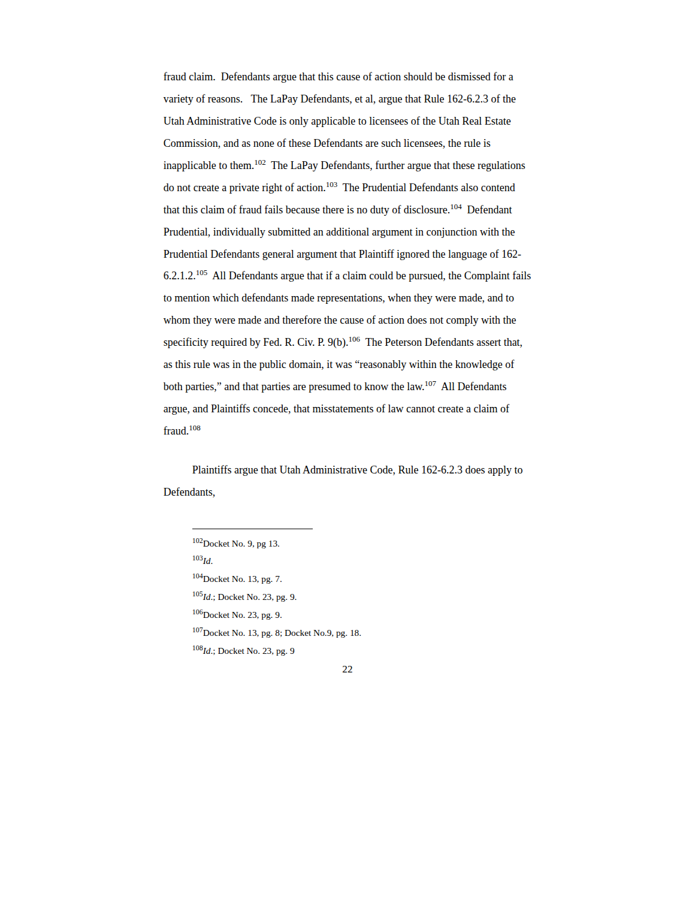fraud claim. Defendants argue that this cause of action should be dismissed for a variety of reasons. The LaPay Defendants, et al, argue that Rule 162-6.2.3 of the Utah Administrative Code is only applicable to licensees of the Utah Real Estate Commission, and as none of these Defendants are such licensees, the rule is inapplicable to them.102 The LaPay Defendants, further argue that these regulations do not create a private right of action.103 The Prudential Defendants also contend that this claim of fraud fails because there is no duty of disclosure.104 Defendant Prudential, individually submitted an additional argument in conjunction with the Prudential Defendants general argument that Plaintiff ignored the language of 162-6.2.1.2.105 All Defendants argue that if a claim could be pursued, the Complaint fails to mention which defendants made representations, when they were made, and to whom they were made and therefore the cause of action does not comply with the specificity required by Fed. R. Civ. P. 9(b).106 The Peterson Defendants assert that, as this rule was in the public domain, it was “reasonably within the knowledge of both parties,” and that parties are presumed to know the law.107 All Defendants argue, and Plaintiffs concede, that misstatements of law cannot create a claim of fraud.108
Plaintiffs argue that Utah Administrative Code, Rule 162-6.2.3 does apply to Defendants,
102 Docket No. 9, pg 13.
103 Id.
104 Docket No. 13, pg. 7.
105 Id.; Docket No. 23, pg. 9.
106 Docket No. 23, pg. 9.
107 Docket No. 13, pg. 8; Docket No.9, pg. 18.
108 Id.; Docket No. 23, pg. 9
22